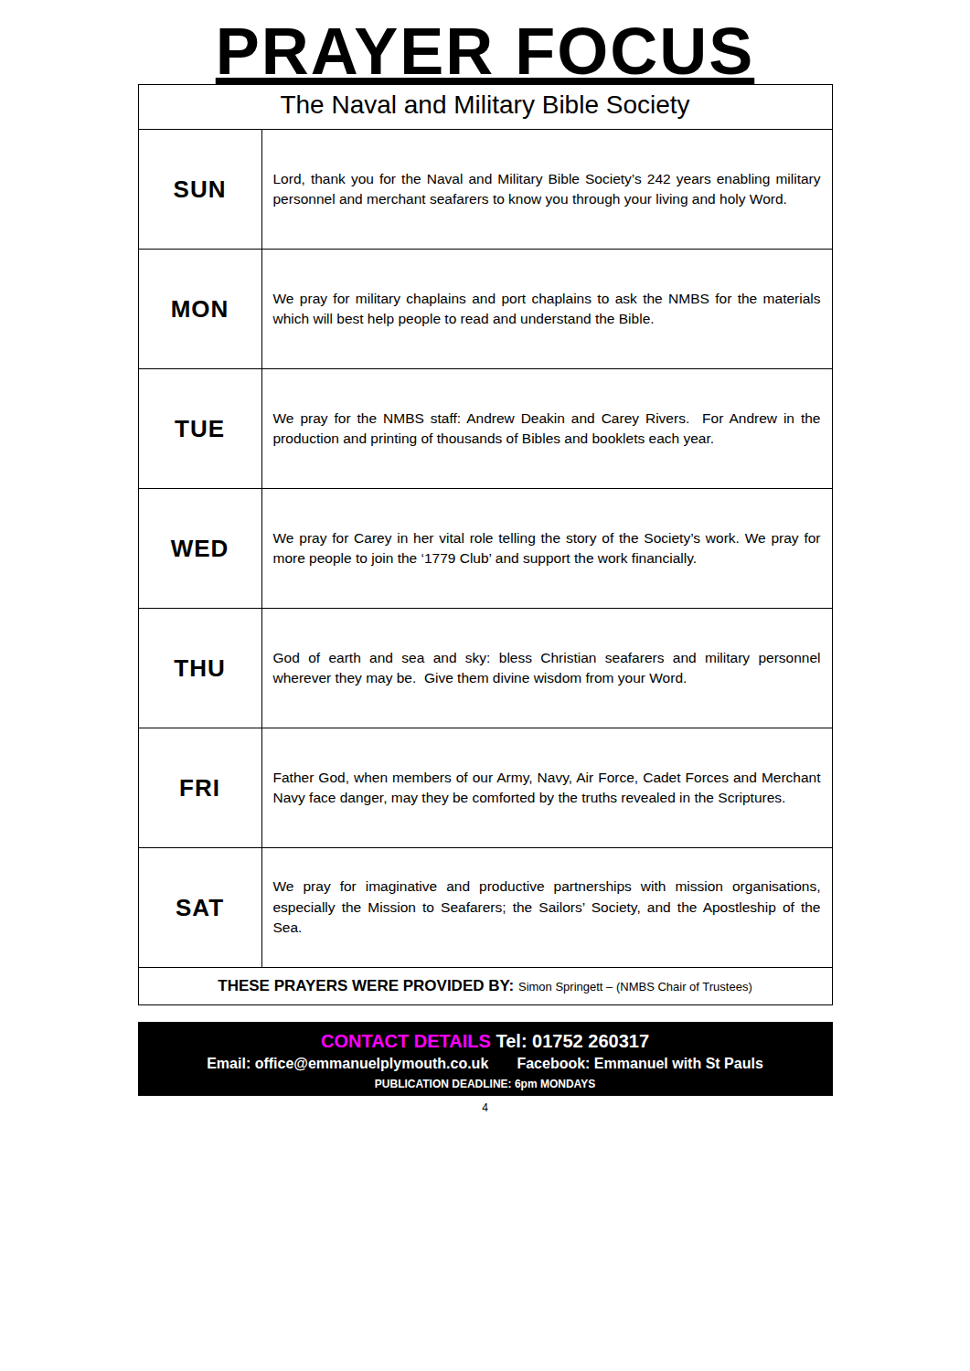PRAYER FOCUS
The Naval and Military Bible Society
| SUN | Lord, thank you for the Naval and Military Bible Society’s 242 years enabling military personnel and merchant seafarers to know you through your living and holy Word. |
| MON | We pray for military chaplains and port chaplains to ask the NMBS for the materials which will best help people to read and understand the Bible. |
| TUE | We pray for the NMBS staff: Andrew Deakin and Carey Rivers. For Andrew in the production and printing of thousands of Bibles and booklets each year. |
| WED | We pray for Carey in her vital role telling the story of the Society’s work. We pray for more people to join the ‘1779 Club’ and support the work financially. |
| THU | God of earth and sea and sky: bless Christian seafarers and military personnel wherever they may be. Give them divine wisdom from your Word. |
| FRI | Father God, when members of our Army, Navy, Air Force, Cadet Forces and Merchant Navy face danger, may they be comforted by the truths revealed in the Scriptures. |
| SAT | We pray for imaginative and productive partnerships with mission organisations, especially the Mission to Seafarers; the Sailors’ Society, and the Apostleship of the Sea. |
THESE PRAYERS WERE PROVIDED BY: Simon Springett – (NMBS Chair of Trustees)
CONTACT DETAILS Tel: 01752 260317
Email: office@emmanuelplymouth.co.uk Facebook: Emmanuel with St Pauls
PUBLICATION DEADLINE: 6pm MONDAYS
4